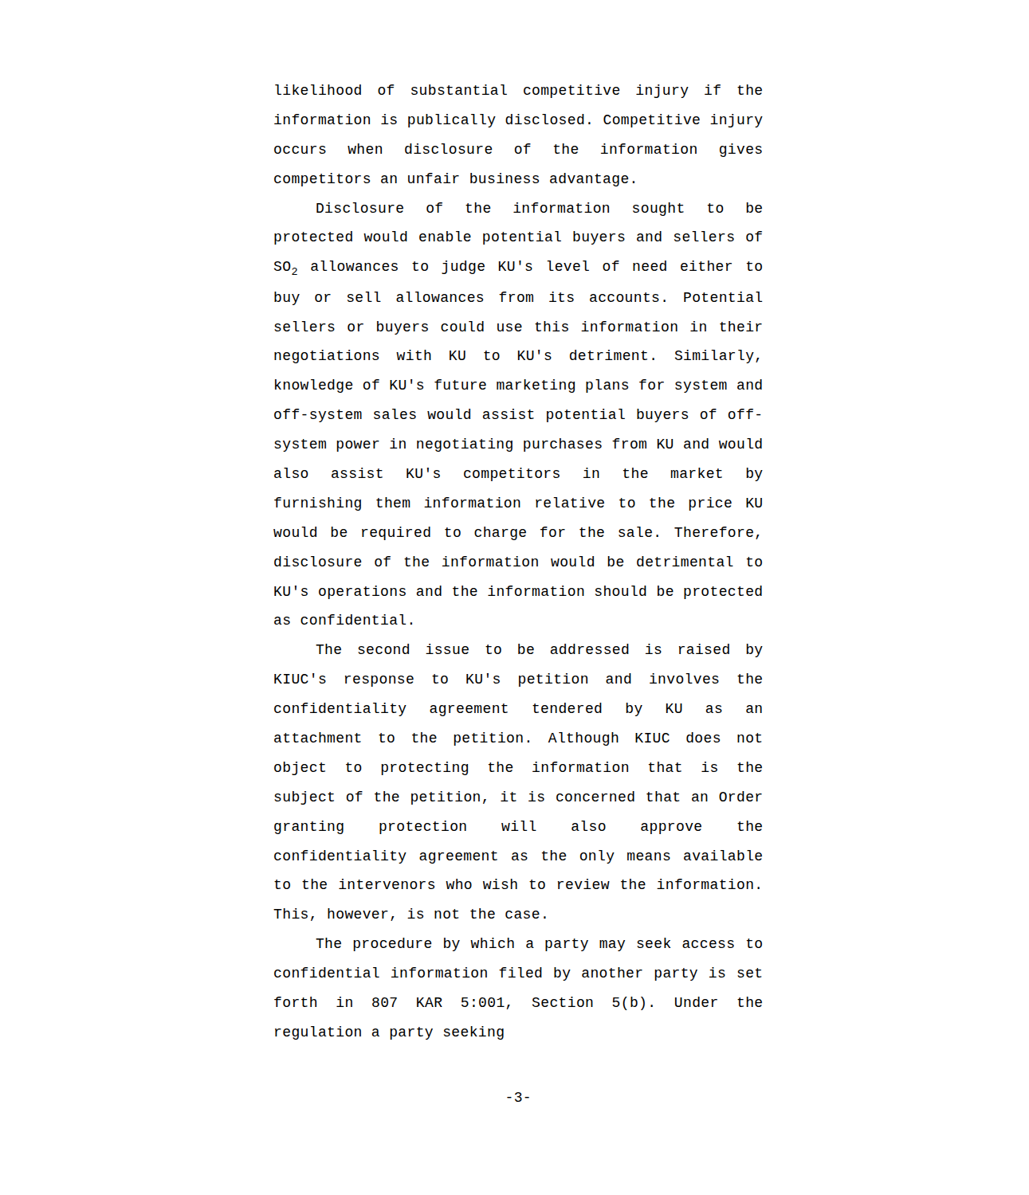likelihood of substantial competitive injury if the information is publically disclosed. Competitive injury occurs when disclosure of the information gives competitors an unfair business advantage.
Disclosure of the information sought to be protected would enable potential buyers and sellers of SO2 allowances to judge KU's level of need either to buy or sell allowances from its accounts. Potential sellers or buyers could use this information in their negotiations with KU to KU's detriment. Similarly, knowledge of KU's future marketing plans for system and off-system sales would assist potential buyers of off-system power in negotiating purchases from KU and would also assist KU's competitors in the market by furnishing them information relative to the price KU would be required to charge for the sale. Therefore, disclosure of the information would be detrimental to KU's operations and the information should be protected as confidential.
The second issue to be addressed is raised by KIUC's response to KU's petition and involves the confidentiality agreement tendered by KU as an attachment to the petition. Although KIUC does not object to protecting the information that is the subject of the petition, it is concerned that an Order granting protection will also approve the confidentiality agreement as the only means available to the intervenors who wish to review the information. This, however, is not the case.
The procedure by which a party may seek access to confidential information filed by another party is set forth in 807 KAR 5:001, Section 5(b). Under the regulation a party seeking
-3-